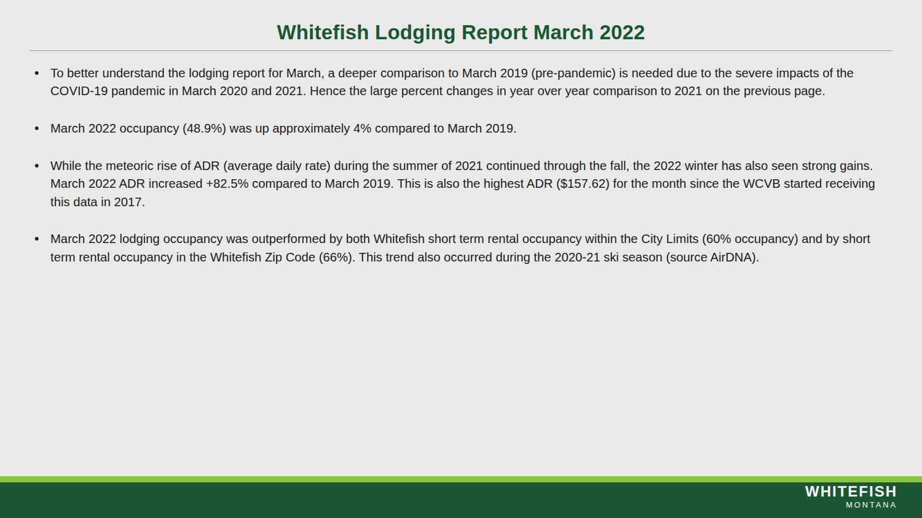Whitefish Lodging Report March 2022
To better understand the lodging report for March, a deeper comparison to March 2019 (pre-pandemic) is needed due to the severe impacts of the COVID-19 pandemic in March 2020 and 2021. Hence the large percent changes in year over year comparison to 2021 on the previous page.
March 2022 occupancy (48.9%) was up approximately 4% compared to March 2019.
While the meteoric rise of ADR (average daily rate) during the summer of 2021 continued through the fall, the 2022 winter has also seen strong gains. March 2022 ADR increased +82.5% compared to March 2019. This is also the highest ADR ($157.62) for the month since the WCVB started receiving this data in 2017.
March 2022 lodging occupancy was outperformed by both Whitefish short term rental occupancy within the City Limits (60% occupancy) and by short term rental occupancy in the Whitefish Zip Code (66%). This trend also occurred during the 2020-21 ski season (source AirDNA).
WHITEFISH
MONTANA